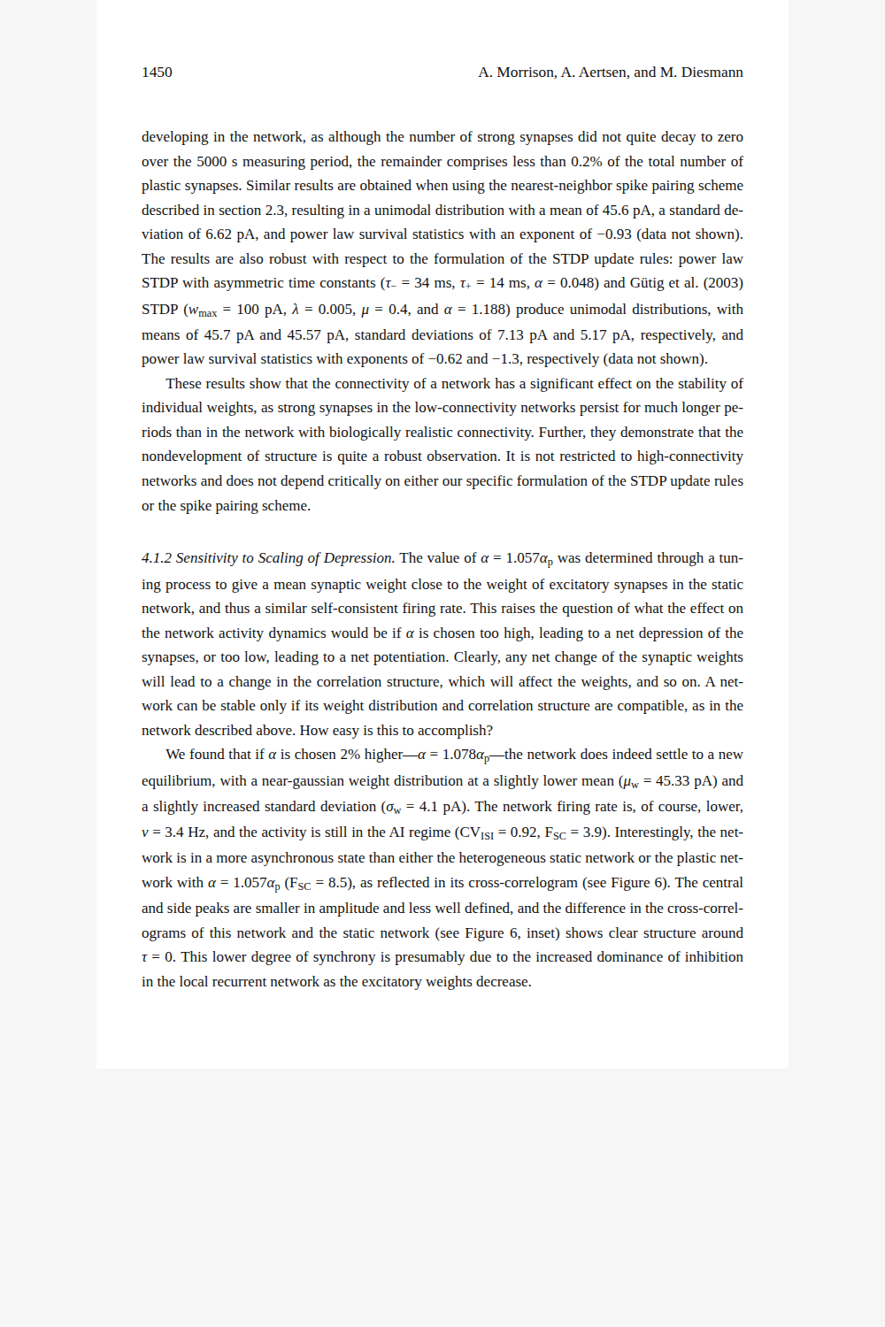1450 A. Morrison, A. Aertsen, and M. Diesmann
developing in the network, as although the number of strong synapses did not quite decay to zero over the 5000 s measuring period, the remainder comprises less than 0.2% of the total number of plastic synapses. Similar results are obtained when using the nearest-neighbor spike pairing scheme described in section 2.3, resulting in a unimodal distribution with a mean of 45.6 pA, a standard deviation of 6.62 pA, and power law survival statistics with an exponent of −0.93 (data not shown). The results are also robust with respect to the formulation of the STDP update rules: power law STDP with asymmetric time constants (τ− = 34 ms, τ+ = 14 ms, α = 0.048) and Gütig et al. (2003) STDP (wmax = 100 pA, λ = 0.005, μ = 0.4, and α = 1.188) produce unimodal distributions, with means of 45.7 pA and 45.57 pA, standard deviations of 7.13 pA and 5.17 pA, respectively, and power law survival statistics with exponents of −0.62 and −1.3, respectively (data not shown).
These results show that the connectivity of a network has a significant effect on the stability of individual weights, as strong synapses in the low-connectivity networks persist for much longer periods than in the network with biologically realistic connectivity. Further, they demonstrate that the nondevelopment of structure is quite a robust observation. It is not restricted to high-connectivity networks and does not depend critically on either our specific formulation of the STDP update rules or the spike pairing scheme.
4.1.2 Sensitivity to Scaling of Depression.
The value of α = 1.057αp was determined through a tuning process to give a mean synaptic weight close to the weight of excitatory synapses in the static network, and thus a similar self-consistent firing rate. This raises the question of what the effect on the network activity dynamics would be if α is chosen too high, leading to a net depression of the synapses, or too low, leading to a net potentiation. Clearly, any net change of the synaptic weights will lead to a change in the correlation structure, which will affect the weights, and so on. A network can be stable only if its weight distribution and correlation structure are compatible, as in the network described above. How easy is this to accomplish?
We found that if α is chosen 2% higher—α = 1.078αp—the network does indeed settle to a new equilibrium, with a near-gaussian weight distribution at a slightly lower mean (μw = 45.33 pA) and a slightly increased standard deviation (σw = 4.1 pA). The network firing rate is, of course, lower, ν = 3.4 Hz, and the activity is still in the AI regime (CVISI = 0.92, FSC = 3.9). Interestingly, the network is in a more asynchronous state than either the heterogeneous static network or the plastic network with α = 1.057αp (FSC = 8.5), as reflected in its cross-correlogram (see Figure 6). The central and side peaks are smaller in amplitude and less well defined, and the difference in the cross-correlograms of this network and the static network (see Figure 6, inset) shows clear structure around τ = 0. This lower degree of synchrony is presumably due to the increased dominance of inhibition in the local recurrent network as the excitatory weights decrease.